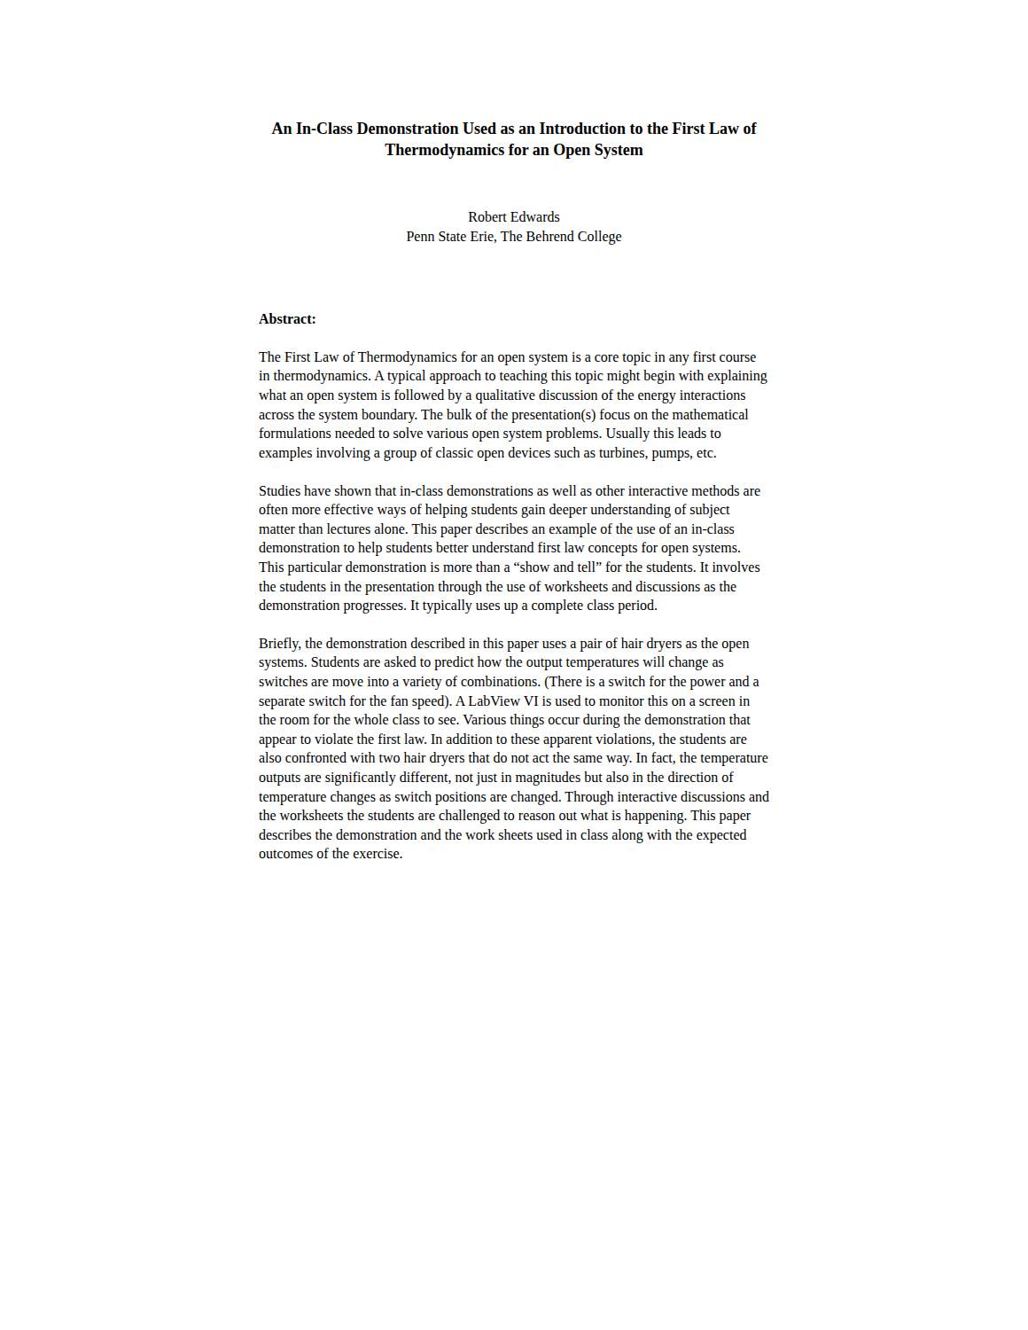An In-Class Demonstration Used as an Introduction to the First Law of
Thermodynamics for an Open System
Robert Edwards Penn State Erie, The Behrend College
Abstract:
The First Law of Thermodynamics for an open system is a core topic in any first course in thermodynamics. A typical approach to teaching this topic might begin with explaining what an open system is followed by a qualitative discussion of the energy interactions across the system boundary. The bulk of the presentation(s) focus on the mathematical formulations needed to solve various open system problems. Usually this leads to examples involving a group of classic open devices such as turbines, pumps, etc.
Studies have shown that in-class demonstrations as well as other interactive methods are often more effective ways of helping students gain deeper understanding of subject matter than lectures alone. This paper describes an example of the use of an in-class demonstration to help students better understand first law concepts for open systems. This particular demonstration is more than a “show and tell” for the students. It involves the students in the presentation through the use of worksheets and discussions as the demonstration progresses. It typically uses up a complete class period.
Briefly, the demonstration described in this paper uses a pair of hair dryers as the open systems. Students are asked to predict how the output temperatures will change as switches are move into a variety of combinations. (There is a switch for the power and a separate switch for the fan speed). A LabView VI is used to monitor this on a screen in the room for the whole class to see. Various things occur during the demonstration that appear to violate the first law. In addition to these apparent violations, the students are also confronted with two hair dryers that do not act the same way. In fact, the temperature outputs are significantly different, not just in magnitudes but also in the direction of temperature changes as switch positions are changed. Through interactive discussions and the worksheets the students are challenged to reason out what is happening. This paper describes the demonstration and the work sheets used in class along with the expected outcomes of the exercise.